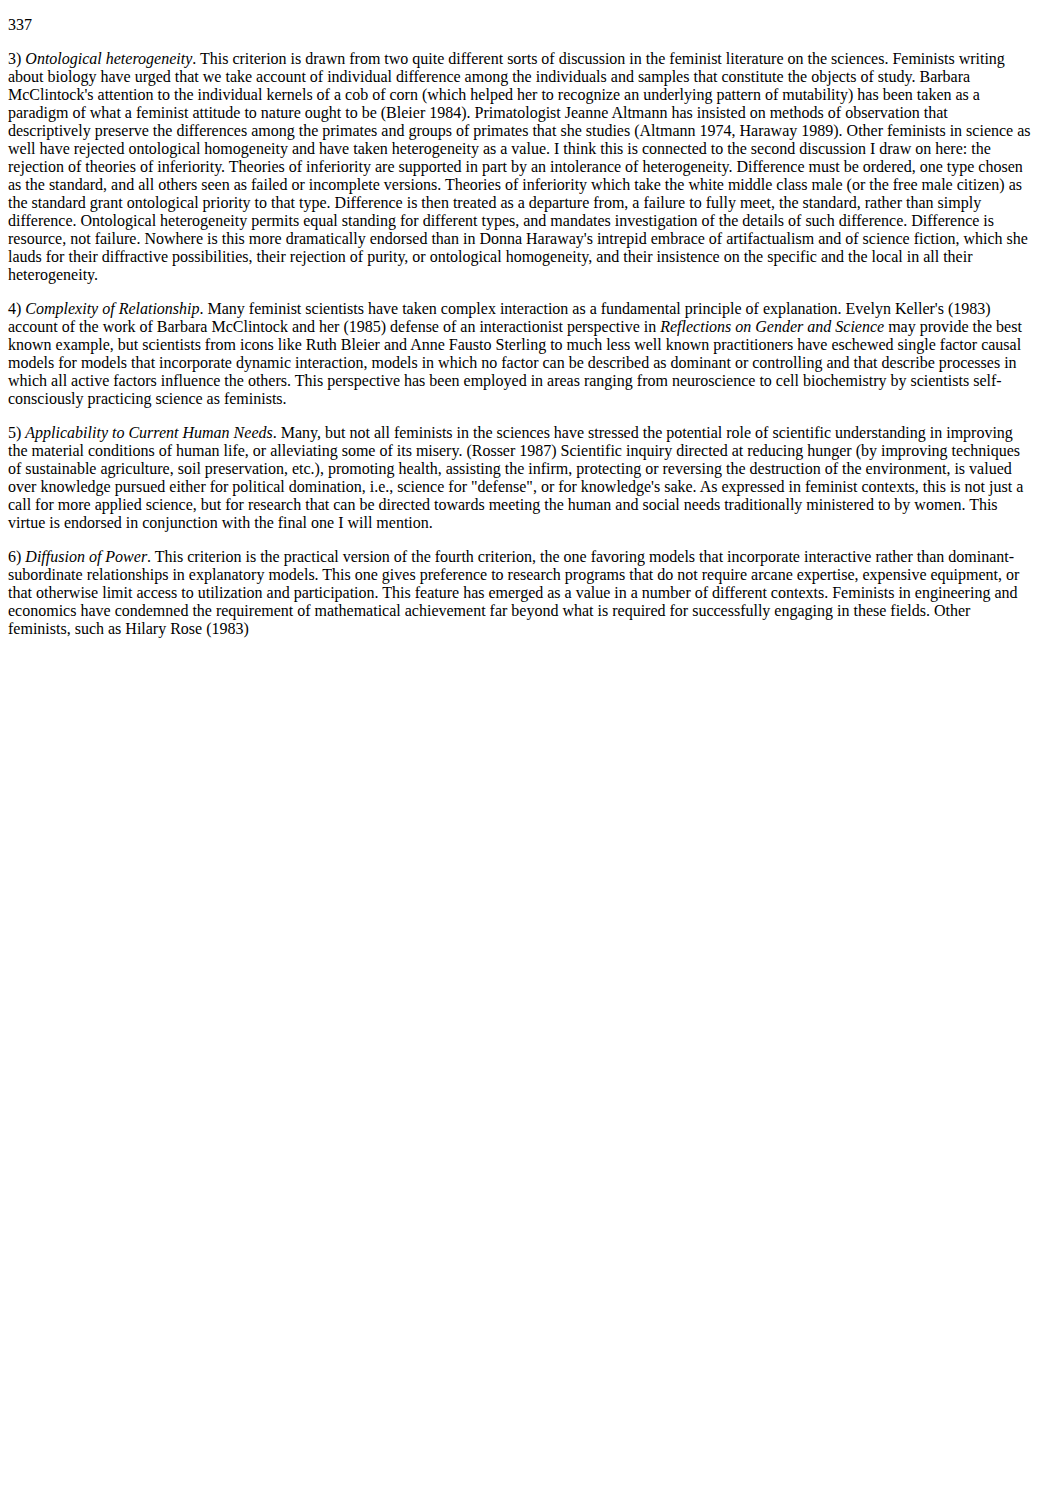337
3) Ontological heterogeneity. This criterion is drawn from two quite different sorts of discussion in the feminist literature on the sciences. Feminists writing about biology have urged that we take account of individual difference among the individuals and samples that constitute the objects of study. Barbara McClintock's attention to the individual kernels of a cob of corn (which helped her to recognize an underlying pattern of mutability) has been taken as a paradigm of what a feminist attitude to nature ought to be (Bleier 1984). Primatologist Jeanne Altmann has insisted on methods of observation that descriptively preserve the differences among the primates and groups of primates that she studies (Altmann 1974, Haraway 1989). Other feminists in science as well have rejected ontological homogeneity and have taken heterogeneity as a value. I think this is connected to the second discussion I draw on here: the rejection of theories of inferiority. Theories of inferiority are supported in part by an intolerance of heterogeneity. Difference must be ordered, one type chosen as the standard, and all others seen as failed or incomplete versions. Theories of inferiority which take the white middle class male (or the free male citizen) as the standard grant ontological priority to that type. Difference is then treated as a departure from, a failure to fully meet, the standard, rather than simply difference. Ontological heterogeneity permits equal standing for different types, and mandates investigation of the details of such difference. Difference is resource, not failure. Nowhere is this more dramatically endorsed than in Donna Haraway's intrepid embrace of artifactualism and of science fiction, which she lauds for their diffractive possibilities, their rejection of purity, or ontological homogeneity, and their insistence on the specific and the local in all their heterogeneity.
4) Complexity of Relationship. Many feminist scientists have taken complex interaction as a fundamental principle of explanation. Evelyn Keller's (1983) account of the work of Barbara McClintock and her (1985) defense of an interactionist perspective in Reflections on Gender and Science may provide the best known example, but scientists from icons like Ruth Bleier and Anne Fausto Sterling to much less well known practitioners have eschewed single factor causal models for models that incorporate dynamic interaction, models in which no factor can be described as dominant or controlling and that describe processes in which all active factors influence the others. This perspective has been employed in areas ranging from neuroscience to cell biochemistry by scientists self-consciously practicing science as feminists.
5) Applicability to Current Human Needs. Many, but not all feminists in the sciences have stressed the potential role of scientific understanding in improving the material conditions of human life, or alleviating some of its misery. (Rosser 1987) Scientific inquiry directed at reducing hunger (by improving techniques of sustainable agriculture, soil preservation, etc.), promoting health, assisting the infirm, protecting or reversing the destruction of the environment, is valued over knowledge pursued either for political domination, i.e., science for "defense", or for knowledge's sake. As expressed in feminist contexts, this is not just a call for more applied science, but for research that can be directed towards meeting the human and social needs traditionally ministered to by women. This virtue is endorsed in conjunction with the final one I will mention.
6) Diffusion of Power. This criterion is the practical version of the fourth criterion, the one favoring models that incorporate interactive rather than dominant-subordinate relationships in explanatory models. This one gives preference to research programs that do not require arcane expertise, expensive equipment, or that otherwise limit access to utilization and participation. This feature has emerged as a value in a number of different contexts. Feminists in engineering and economics have condemned the requirement of mathematical achievement far beyond what is required for successfully engaging in these fields. Other feminists, such as Hilary Rose (1983)